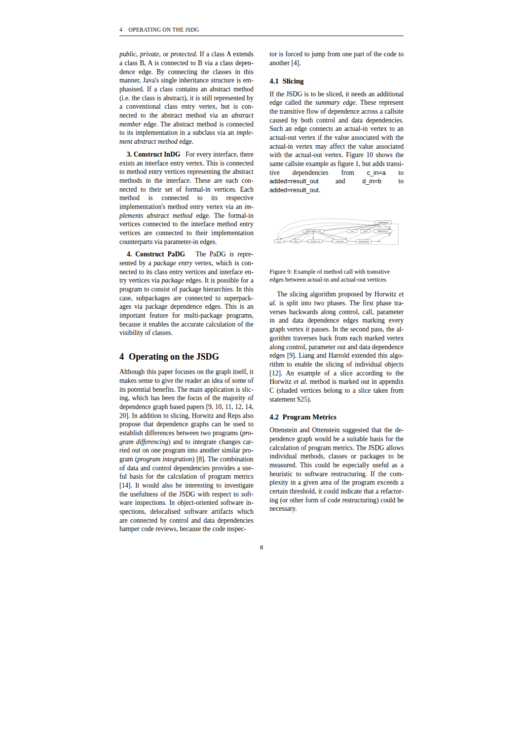4 OPERATING ON THE JSDG
public, private, or protected. If a class A extends a class B, A is connected to B via a class dependence edge. By connecting the classes in this manner, Java's single inheritance structure is emphasised. If a class contains an abstract method (i.e. the class is abstract), it is still represented by a conventional class entry vertex, but is connected to the abstract method via an abstract member edge. The abstract method is connected to its implementation in a subclass via an implement abstract method edge.
3. Construct InDG For every interface, there exists an interface entry vertex. This is connected to method entry vertices representing the abstract methods in the interface. These are each connected to their set of formal-in vertices. Each method is connected to its respective implementation's method entry vertex via an implements abstract method edge. The formal-in vertices connected to the interface method entry vertices are connected to their implementation counterparts via parameter-in edges.
4. Construct PaDG The PaDG is represented by a package entry vertex, which is connected to its class entry vertices and interface entry vertices via package edges. It is possible for a program to consist of package hierarchies. In this case, subpackages are connected to superpackages via package dependence edges. This is an important feature for multi-package programs, because it enables the accurate calculation of the visibility of classes.
4 Operating on the JSDG
Although this paper focuses on the graph itself, it makes sense to give the reader an idea of some of its potential benefits. The main application is slicing, which has been the focus of the majority of dependence graph based papers [9, 10, 11, 12, 14, 20]. In addition to slicing, Horwitz and Reps also propose that dependence graphs can be used to establish differences between two programs (program differencing) and to integrate changes carried out on one program into another similar program (program integration) [8]. The combination of data and control dependencies provides a useful basis for the calculation of program metrics [14]. It would also be interesting to investigate the usefulness of the JSDG with respect to software inspections. In object-oriented software inspections, delocalised software artifacts which are connected by control and data dependencies hamper code reviews, because the code inspec-
tor is forced to jump from one part of the code to another [4].
4.1 Slicing
If the JSDG is to be sliced, it needs an additional edge called the summary edge. These represent the transitive flow of dependence across a callsite caused by both control and data dependencies. Such an edge connects an actual-in vertex to an actual-out vertex if the value associated with the actual-in vertex may affect the value associated with the actual-out vertex. Figure 10 shows the same callsite example as figure 1, but adds transitive dependencies from c_in=a to added=result_out and d_in=b to added=result_out.
int added=add(a,b) private int add(int c, int d) c_in=a d_in=b added=result_out c=c_in d=d_in int result = c + d return result result_out=result
Figure 9: Example of method call with transitive edges between actual-in and actual-out vertices
The slicing algorithm proposed by Horwitz et al. is split into two phases. The first phase traverses backwards along control, call, parameter in and data dependence edges marking every graph vertex it passes. In the second pass, the algorithm traverses back from each marked vertex along control, parameter out and data dependence edges [9]. Liang and Harrold extended this algorithm to enable the slicing of individual objects [12]. An example of a slice according to the Horwitz et al. method is marked out in appendix C (shaded vertices belong to a slice taken from statement S25).
4.2 Program Metrics
Ottenstein and Ottenstein suggested that the dependence graph would be a suitable basis for the calculation of program metrics. The JSDG allows individual methods, classes or packages to be measured. This could be especially useful as a heuristic to software restructuring. If the complexity in a given area of the program exceeds a certain threshold, it could indicate that a refactoring (or other form of code restructuring) could be necessary.
8